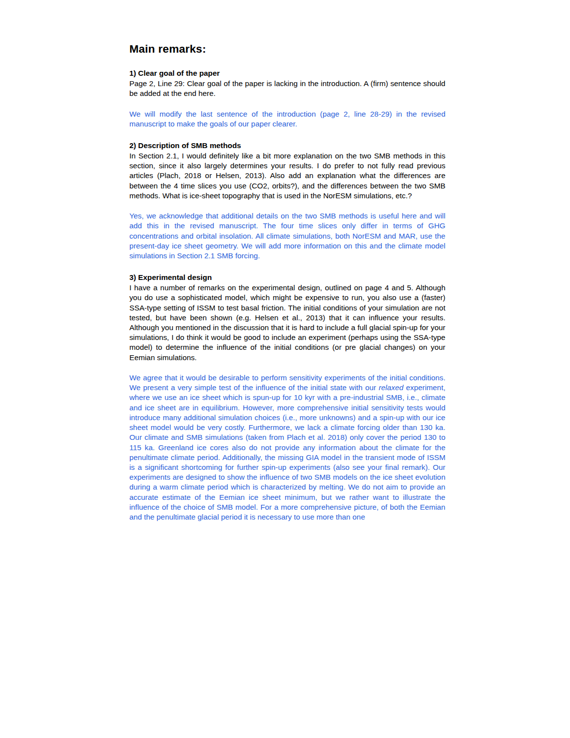Main remarks:
1) Clear goal of the paper
Page 2, Line 29: Clear goal of the paper is lacking in the introduction. A (firm) sentence should be added at the end here.
We will modify the last sentence of the introduction (page 2, line 28-29) in the revised manuscript to make the goals of our paper clearer.
2) Description of SMB methods
In Section 2.1, I would definitely like a bit more explanation on the two SMB methods in this section, since it also largely determines your results. I do prefer to not fully read previous articles (Plach, 2018 or Helsen, 2013). Also add an explanation what the differences are between the 4 time slices you use (CO2, orbits?), and the differences between the two SMB methods. What is ice-sheet topography that is used in the NorESM simulations, etc.?
Yes, we acknowledge that additional details on the two SMB methods is useful here and will add this in the revised manuscript. The four time slices only differ in terms of GHG concentrations and orbital insolation. All climate simulations, both NorESM and MAR, use the present-day ice sheet geometry. We will add more information on this and the climate model simulations in Section 2.1 SMB forcing.
3) Experimental design
I have a number of remarks on the experimental design, outlined on page 4 and 5. Although you do use a sophisticated model, which might be expensive to run, you also use a (faster) SSA-type setting of ISSM to test basal friction. The initial conditions of your simulation are not tested, but have been shown (e.g. Helsen et al., 2013) that it can influence your results. Although you mentioned in the discussion that it is hard to include a full glacial spin-up for your simulations, I do think it would be good to include an experiment (perhaps using the SSA-type model) to determine the influence of the initial conditions (or pre glacial changes) on your Eemian simulations.
We agree that it would be desirable to perform sensitivity experiments of the initial conditions. We present a very simple test of the influence of the initial state with our relaxed experiment, where we use an ice sheet which is spun-up for 10 kyr with a pre-industrial SMB, i.e., climate and ice sheet are in equilibrium. However, more comprehensive initial sensitivity tests would introduce many additional simulation choices (i.e., more unknowns) and a spin-up with our ice sheet model would be very costly. Furthermore, we lack a climate forcing older than 130 ka. Our climate and SMB simulations (taken from Plach et al. 2018) only cover the period 130 to 115 ka. Greenland ice cores also do not provide any information about the climate for the penultimate climate period. Additionally, the missing GIA model in the transient mode of ISSM is a significant shortcoming for further spin-up experiments (also see your final remark). Our experiments are designed to show the influence of two SMB models on the ice sheet evolution during a warm climate period which is characterized by melting. We do not aim to provide an accurate estimate of the Eemian ice sheet minimum, but we rather want to illustrate the influence of the choice of SMB model. For a more comprehensive picture, of both the Eemian and the penultimate glacial period it is necessary to use more than one